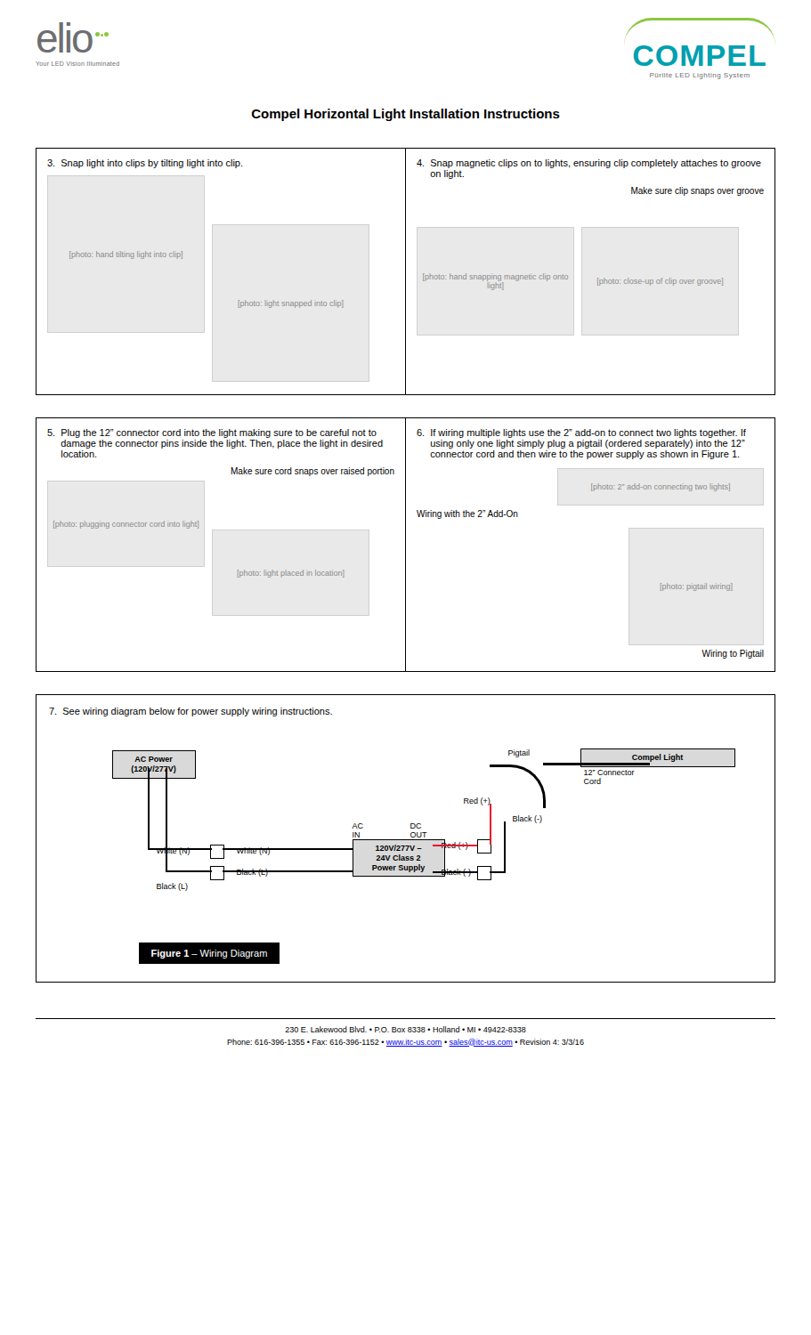elio
Your LED Vision Illuminated
COMPEL
Pürlite LED Lighting System
Compel Horizontal Light Installation Instructions
3.
Snap light into clips by tilting light into clip.
[photo: hand tilting light into clip]
[photo: light snapped into clip]
4.
Snap magnetic clips on to lights, ensuring clip completely attaches to groove on light.
Make sure clip snaps over groove
[photo: hand snapping magnetic clip onto light]
[photo: close-up of clip over groove]
5.
Plug the 12” connector cord into the light making sure to be careful not to damage the connector pins inside the light. Then, place the light in desired location.
Make sure cord snaps over raised portion
[photo: plugging connector cord into light]
[photo: light placed in location]
6.
If wiring multiple lights use the 2” add-on to connect two lights together. If using only one light simply plug a pigtail (ordered separately) into the 12” connector cord and then wire to the power supply as shown in Figure 1.
[photo: 2” add-on connecting two lights]
Wiring with the 2” Add-On
[photo: pigtail wiring]
Wiring to Pigtail
7.
See wiring diagram below for power supply wiring instructions.
AC Power
(120V/277V)
120V/277V –
24V Class 2
Power Supply
Compel Light
AC
IN
DC
OUT
White (N)
Black (L)
White (N)
Black (L)
Red (+)
Black (-)
Red (+)
Black (-)
Pigtail
12” Connector
Cord
Figure 1 – Wiring Diagram
230 E. Lakewood Blvd. • P.O. Box 8338 • Holland • MI • 49422-8338
Phone: 616-396-1355 • Fax: 616-396-1152 • www.itc-us.com • sales@itc-us.com • Revision 4: 3/3/16